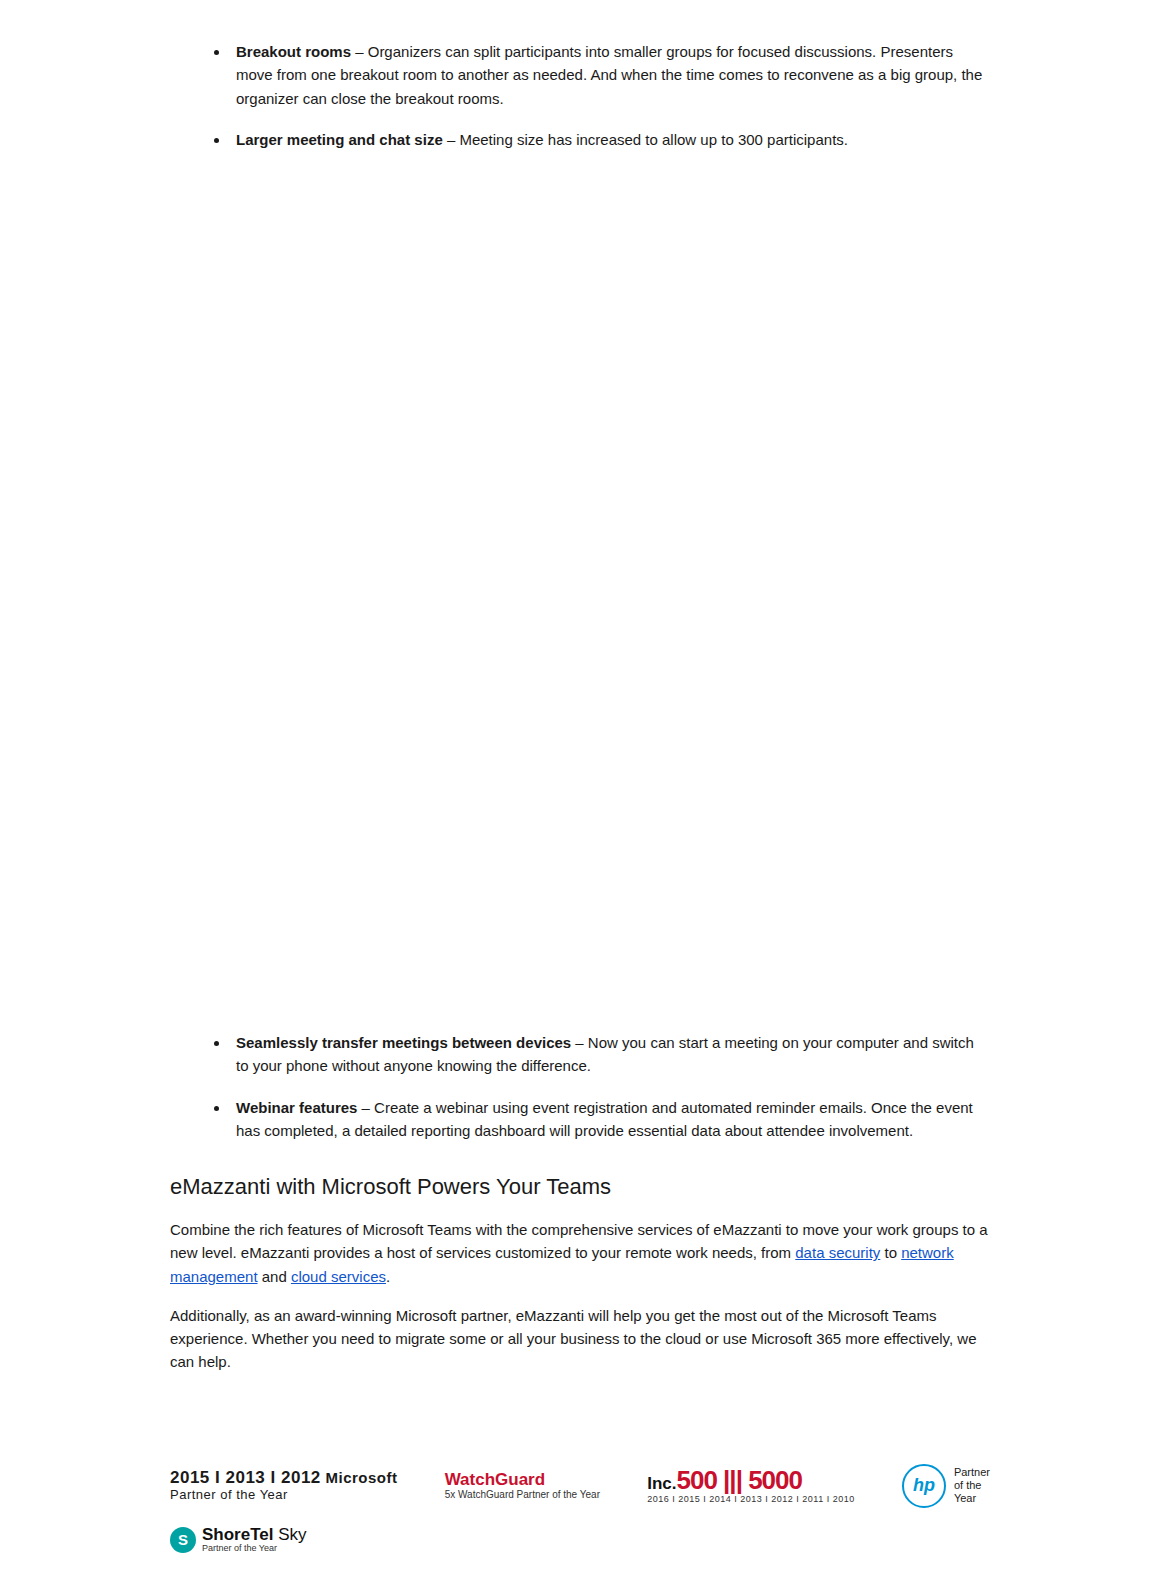Breakout rooms – Organizers can split participants into smaller groups for focused discussions. Presenters move from one breakout room to another as needed. And when the time comes to reconvene as a big group, the organizer can close the breakout rooms.
Larger meeting and chat size – Meeting size has increased to allow up to 300 participants.
Seamlessly transfer meetings between devices – Now you can start a meeting on your computer and switch to your phone without anyone knowing the difference.
Webinar features – Create a webinar using event registration and automated reminder emails. Once the event has completed, a detailed reporting dashboard will provide essential data about attendee involvement.
eMazzanti with Microsoft Powers Your Teams
Combine the rich features of Microsoft Teams with the comprehensive services of eMazzanti to move your work groups to a new level. eMazzanti provides a host of services customized to your remote work needs, from data security to network management and cloud services.
Additionally, as an award-winning Microsoft partner, eMazzanti will help you get the most out of the Microsoft Teams experience. Whether you need to migrate some or all your business to the cloud or use Microsoft 365 more effectively, we can help.
2015 I 2013 I 2012 Microsoft Partner of the Year
WatchGuard 5x WatchGuard Partner of the Year
Inc.500 ||| 5000 2016 I 2015 I 2014 I 2013 I 2012 I 2011 I 2010
hp
Partner
of the
Year
S
ShoreTel Sky Partner of the Year